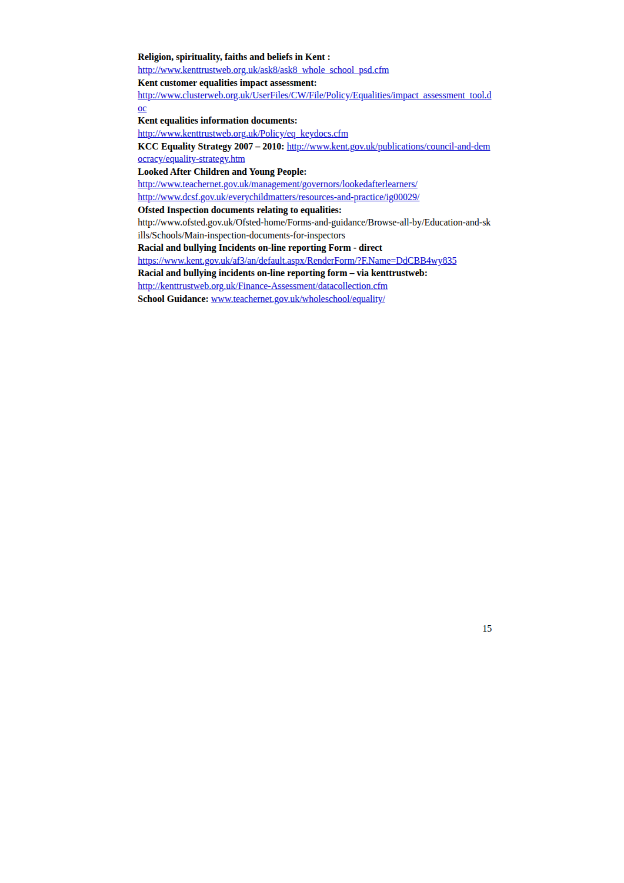Religion, spirituality, faiths and beliefs in Kent :
http://www.kenttrustweb.org.uk/ask8/ask8_whole_school_psd.cfm
Kent customer equalities impact assessment:
http://www.clusterweb.org.uk/UserFiles/CW/File/Policy/Equalities/impact_assessment_tool.doc
Kent equalities information documents:
http://www.kenttrustweb.org.uk/Policy/eq_keydocs.cfm
KCC Equality Strategy 2007 – 2010: http://www.kent.gov.uk/publications/council-and-democracy/equality-strategy.htm
Looked After Children and Young People:
http://www.teachernet.gov.uk/management/governors/lookedafterlearners/
http://www.dcsf.gov.uk/everychildmatters/resources-and-practice/ig00029/
Ofsted Inspection documents relating to equalities:
http://www.ofsted.gov.uk/Ofsted-home/Forms-and-guidance/Browse-all-by/Education-and-skills/Schools/Main-inspection-documents-for-inspectors
Racial and bullying Incidents on-line reporting Form - direct
https://www.kent.gov.uk/af3/an/default.aspx/RenderForm/?F.Name=DdCBB4wy835
Racial and bullying incidents on-line reporting form – via kenttrustweb:
http://kenttrustweb.org.uk/Finance-Assessment/datacollection.cfm
School Guidance: www.teachernet.gov.uk/wholeschool/equality/
15